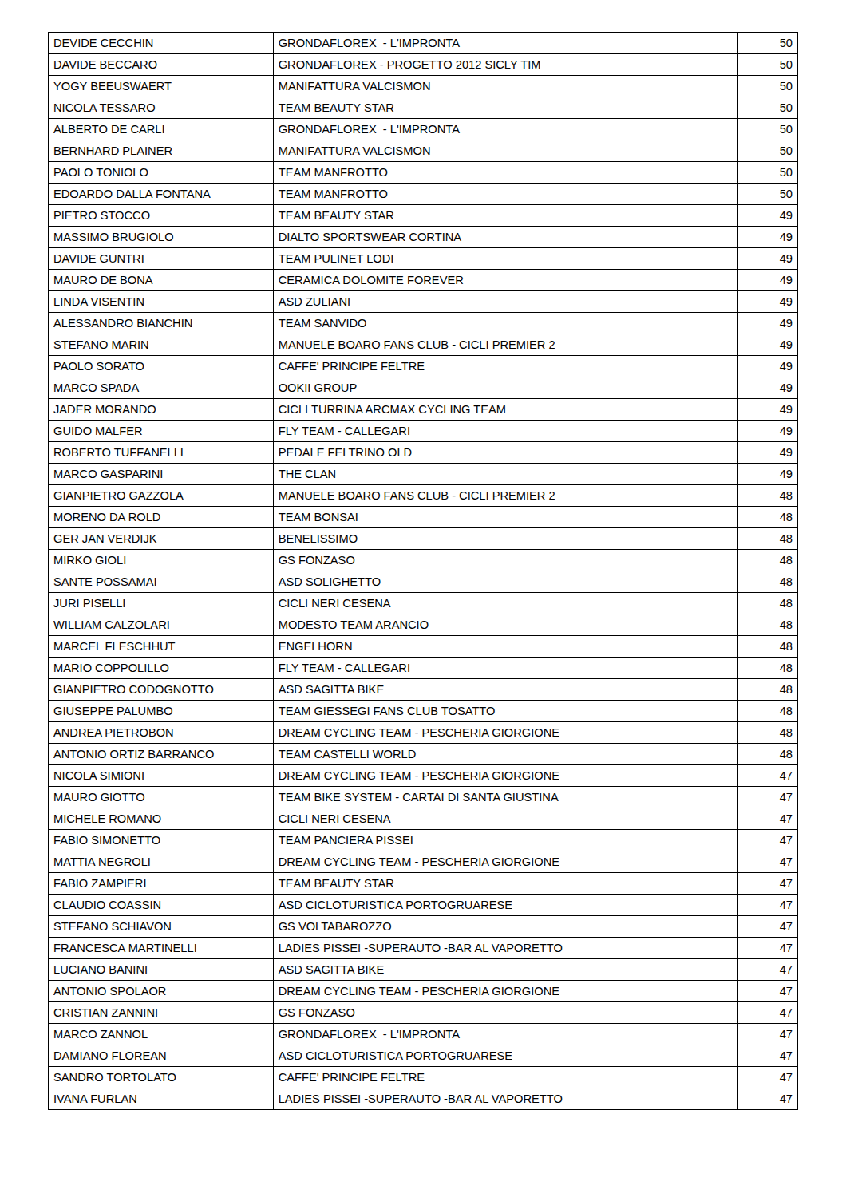| DEVIDE CECCHIN | GRONDAFLOREX - L'IMPRONTA | 50 |
| DAVIDE BECCARO | GRONDAFLOREX - PROGETTO 2012 SICLY TIM | 50 |
| YOGY BEEUSWAERT | MANIFATTURA VALCISMON | 50 |
| NICOLA TESSARO | TEAM BEAUTY STAR | 50 |
| ALBERTO DE CARLI | GRONDAFLOREX - L'IMPRONTA | 50 |
| BERNHARD PLAINER | MANIFATTURA VALCISMON | 50 |
| PAOLO TONIOLO | TEAM MANFROTTO | 50 |
| EDOARDO DALLA FONTANA | TEAM MANFROTTO | 50 |
| PIETRO STOCCO | TEAM BEAUTY STAR | 49 |
| MASSIMO BRUGIOLO | DIALTO SPORTSWEAR CORTINA | 49 |
| DAVIDE GUNTRI | TEAM PULINET LODI | 49 |
| MAURO DE BONA | CERAMICA DOLOMITE FOREVER | 49 |
| LINDA VISENTIN | ASD ZULIANI | 49 |
| ALESSANDRO BIANCHIN | TEAM SANVIDO | 49 |
| STEFANO MARIN | MANUELE BOARO FANS CLUB - CICLI PREMIER 2 | 49 |
| PAOLO SORATO | CAFFE' PRINCIPE FELTRE | 49 |
| MARCO SPADA | OOKII GROUP | 49 |
| JADER MORANDO | CICLI TURRINA ARCMAX CYCLING TEAM | 49 |
| GUIDO MALFER | FLY TEAM - CALLEGARI | 49 |
| ROBERTO TUFFANELLI | PEDALE FELTRINO OLD | 49 |
| MARCO GASPARINI | THE CLAN | 49 |
| GIANPIETRO GAZZOLA | MANUELE BOARO FANS CLUB - CICLI PREMIER 2 | 48 |
| MORENO DA ROLD | TEAM BONSAI | 48 |
| GER JAN VERDIJK | BENELISSIMO | 48 |
| MIRKO GIOLI | GS FONZASO | 48 |
| SANTE POSSAMAI | ASD SOLIGHETTO | 48 |
| JURI PISELLI | CICLI NERI CESENA | 48 |
| WILLIAM CALZOLARI | MODESTO TEAM ARANCIO | 48 |
| MARCEL FLESCHHUT | ENGELHORN | 48 |
| MARIO COPPOLILLO | FLY TEAM - CALLEGARI | 48 |
| GIANPIETRO CODOGNOTTO | ASD SAGITTA BIKE | 48 |
| GIUSEPPE PALUMBO | TEAM GIESSEGI FANS CLUB TOSATTO | 48 |
| ANDREA PIETROBON | DREAM CYCLING TEAM - PESCHERIA GIORGIONE | 48 |
| ANTONIO ORTIZ BARRANCO | TEAM CASTELLI WORLD | 48 |
| NICOLA SIMIONI | DREAM CYCLING TEAM - PESCHERIA GIORGIONE | 47 |
| MAURO GIOTTO | TEAM BIKE SYSTEM - CARTAI DI SANTA GIUSTINA | 47 |
| MICHELE ROMANO | CICLI NERI CESENA | 47 |
| FABIO SIMONETTO | TEAM PANCIERA PISSEI | 47 |
| MATTIA NEGROLI | DREAM CYCLING TEAM - PESCHERIA GIORGIONE | 47 |
| FABIO ZAMPIERI | TEAM BEAUTY STAR | 47 |
| CLAUDIO COASSIN | ASD CICLOTURISTICA PORTOGRUARESE | 47 |
| STEFANO SCHIAVON | GS VOLTABAROZZO | 47 |
| FRANCESCA MARTINELLI | LADIES PISSEI -SUPERAUTO -BAR AL VAPORETTO | 47 |
| LUCIANO BANINI | ASD SAGITTA BIKE | 47 |
| ANTONIO SPOLAOR | DREAM CYCLING TEAM - PESCHERIA GIORGIONE | 47 |
| CRISTIAN ZANNINI | GS FONZASO | 47 |
| MARCO ZANNOL | GRONDAFLOREX - L'IMPRONTA | 47 |
| DAMIANO FLOREAN | ASD CICLOTURISTICA PORTOGRUARESE | 47 |
| SANDRO TORTOLATO | CAFFE' PRINCIPE FELTRE | 47 |
| IVANA FURLAN | LADIES PISSEI -SUPERAUTO -BAR AL VAPORETTO | 47 |